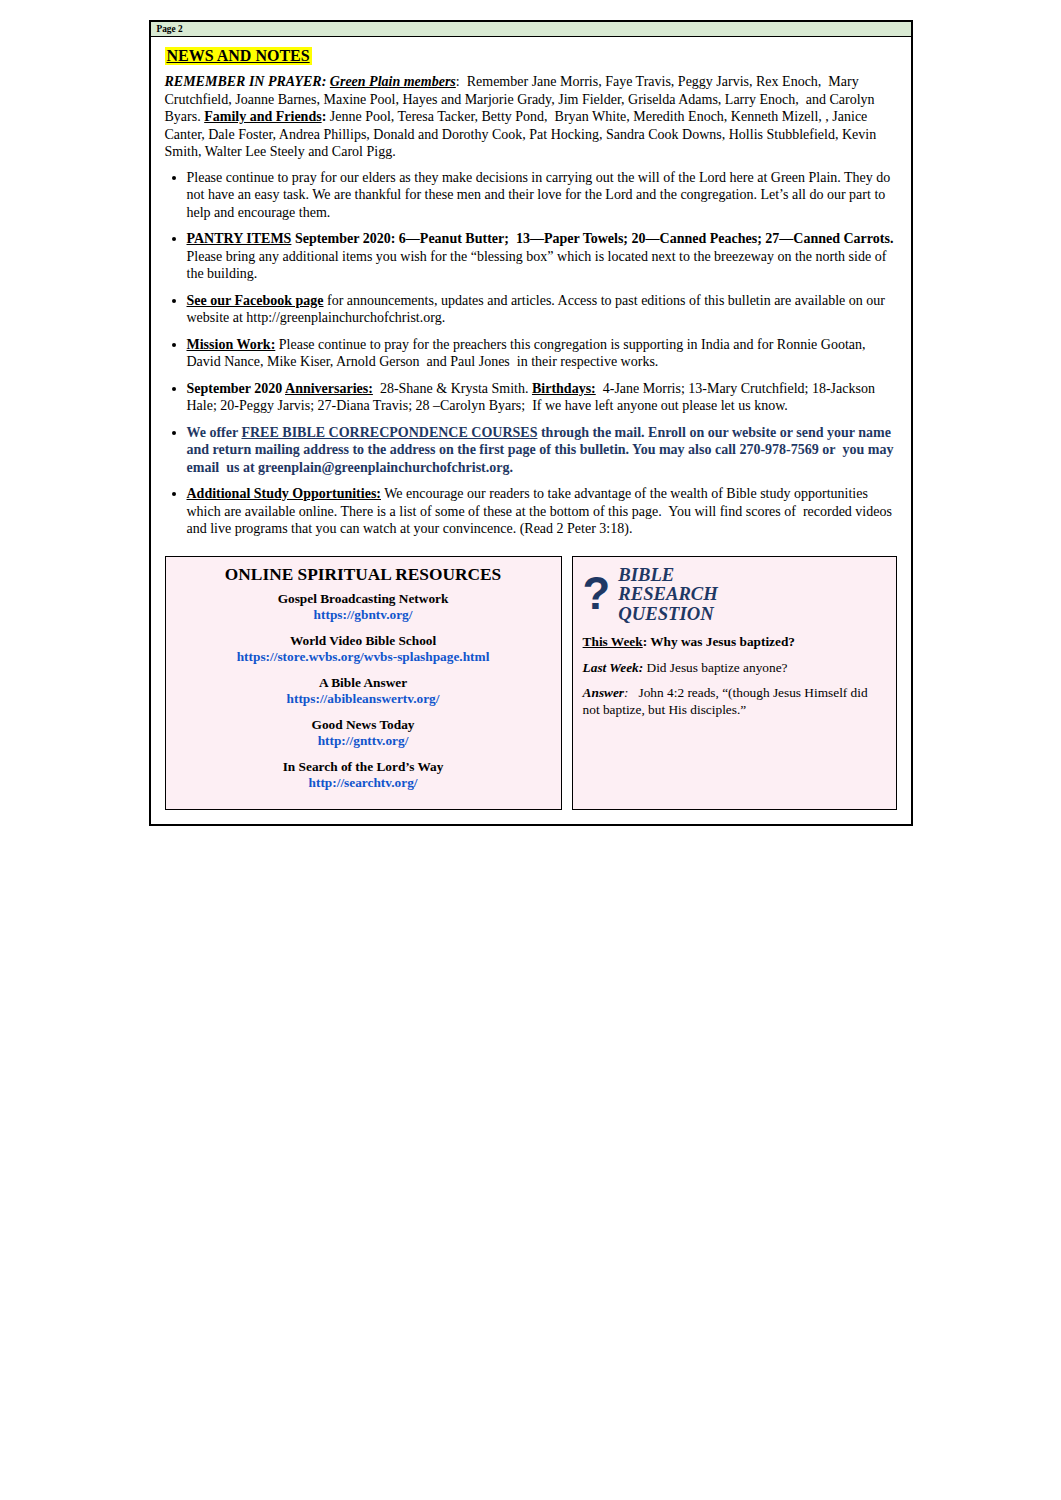Page 2
NEWS AND NOTES
REMEMBER IN PRAYER: Green Plain members: Remember Jane Morris, Faye Travis, Peggy Jarvis, Rex Enoch, Mary Crutchfield, Joanne Barnes, Maxine Pool, Hayes and Marjorie Grady, Jim Fielder, Griselda Adams, Larry Enoch, and Carolyn Byars. Family and Friends: Jenne Pool, Teresa Tacker, Betty Pond, Bryan White, Meredith Enoch, Kenneth Mizell, , Janice Canter, Dale Foster, Andrea Phillips, Donald and Dorothy Cook, Pat Hocking, Sandra Cook Downs, Hollis Stubblefield, Kevin Smith, Walter Lee Steely and Carol Pigg.
Please continue to pray for our elders as they make decisions in carrying out the will of the Lord here at Green Plain. They do not have an easy task. We are thankful for these men and their love for the Lord and the congregation. Let’s all do our part to help and encourage them.
PANTRY ITEMS September 2020: 6—Peanut Butter; 13—Paper Towels; 20—Canned Peaches; 27—Canned Carrots. Please bring any additional items you wish for the “blessing box” which is located next to the breezeway on the north side of the building.
See our Facebook page for announcements, updates and articles. Access to past editions of this bulletin are available on our website at http://greenplainchurchofchrist.org.
Mission Work: Please continue to pray for the preachers this congregation is supporting in India and for Ronnie Gootan, David Nance, Mike Kiser, Arnold Gerson and Paul Jones in their respective works.
September 2020 Anniversaries: 28-Shane & Krysta Smith. Birthdays: 4-Jane Morris; 13-Mary Crutchfield; 18-Jackson Hale; 20-Peggy Jarvis; 27-Diana Travis; 28 –Carolyn Byars; If we have left anyone out please let us know.
We offer FREE BIBLE CORRECPONDENCE COURSES through the mail. Enroll on our website or send your name and return mailing address to the address on the first page of this bulletin. You may also call 270-978-7569 or you may email us at greenplain@greenplainchurchofchrist.org.
Additional Study Opportunities: We encourage our readers to take advantage of the wealth of Bible study opportunities which are available online. There is a list of some of these at the bottom of this page. You will find scores of recorded videos and live programs that you can watch at your convincence. (Read 2 Peter 3:18).
ONLINE SPIRITUAL RESOURCES
Gospel Broadcasting Network
https://gbntv.org/
World Video Bible School
https://store.wvbs.org/wvbs-splashpage.html
A Bible Answer
https://abibleanswertv.org/
Good News Today
http://gnttv.org/
In Search of the Lord’s Way
http://searchtv.org/
?
BIBLE
RESEARCH
QUESTION
This Week: Why was Jesus baptized?
Last Week: Did Jesus baptize anyone?
Answer: John 4:2 reads, “(though Jesus Himself did not baptize, but His disciples.”